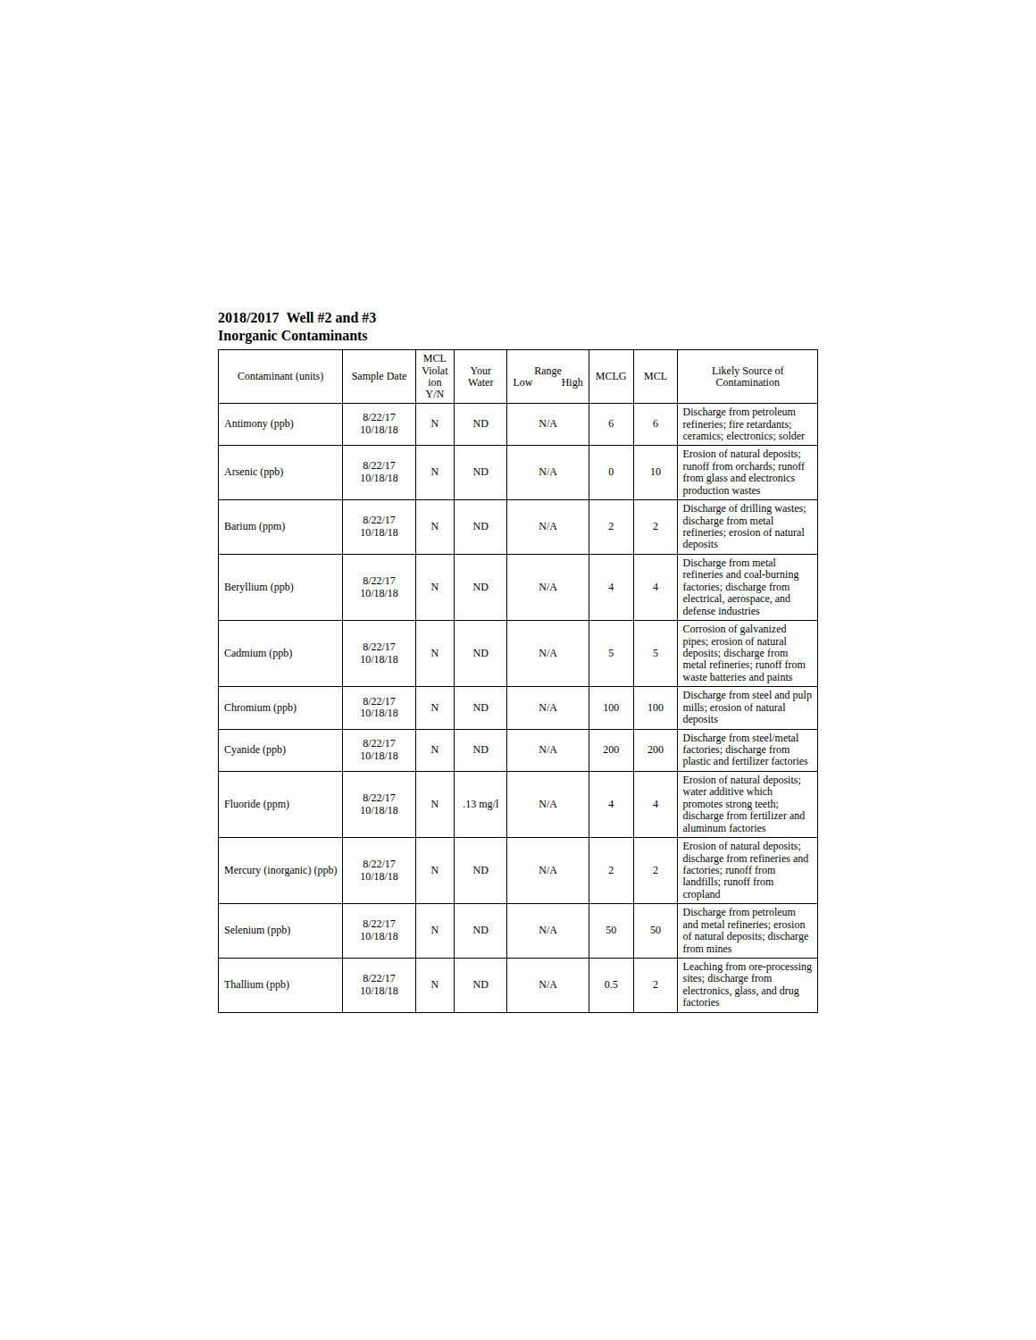2018/2017 Well #2 and #3
Inorganic Contaminants
| Contaminant (units) | Sample Date | MCL Violat ion Y/N | Your Water | Range Low High | MCLG | MCL | Likely Source of Contamination |
| --- | --- | --- | --- | --- | --- | --- | --- |
| Antimony (ppb) | 8/22/17 10/18/18 | N | ND | N/A | 6 | 6 | Discharge from petroleum refineries; fire retardants; ceramics; electronics; solder |
| Arsenic (ppb) | 8/22/17 10/18/18 | N | ND | N/A | 0 | 10 | Erosion of natural deposits; runoff from orchards; runoff from glass and electronics production wastes |
| Barium (ppm) | 8/22/17 10/18/18 | N | ND | N/A | 2 | 2 | Discharge of drilling wastes; discharge from metal refineries; erosion of natural deposits |
| Beryllium (ppb) | 8/22/17 10/18/18 | N | ND | N/A | 4 | 4 | Discharge from metal refineries and coal-burning factories; discharge from electrical, aerospace, and defense industries |
| Cadmium (ppb) | 8/22/17 10/18/18 | N | ND | N/A | 5 | 5 | Corrosion of galvanized pipes; erosion of natural deposits; discharge from metal refineries; runoff from waste batteries and paints |
| Chromium (ppb) | 8/22/17 10/18/18 | N | ND | N/A | 100 | 100 | Discharge from steel and pulp mills; erosion of natural deposits |
| Cyanide (ppb) | 8/22/17 10/18/18 | N | ND | N/A | 200 | 200 | Discharge from steel/metal factories; discharge from plastic and fertilizer factories |
| Fluoride (ppm) | 8/22/17 10/18/18 | N | .13 mg/l | N/A | 4 | 4 | Erosion of natural deposits; water additive which promotes strong teeth; discharge from fertilizer and aluminum factories |
| Mercury (inorganic) (ppb) | 8/22/17 10/18/18 | N | ND | N/A | 2 | 2 | Erosion of natural deposits; discharge from refineries and factories; runoff from landfills; runoff from cropland |
| Selenium (ppb) | 8/22/17 10/18/18 | N | ND | N/A | 50 | 50 | Discharge from petroleum and metal refineries; erosion of natural deposits; discharge from mines |
| Thallium (ppb) | 8/22/17 10/18/18 | N | ND | N/A | 0.5 | 2 | Leaching from ore-processing sites; discharge from electronics, glass, and drug factories |